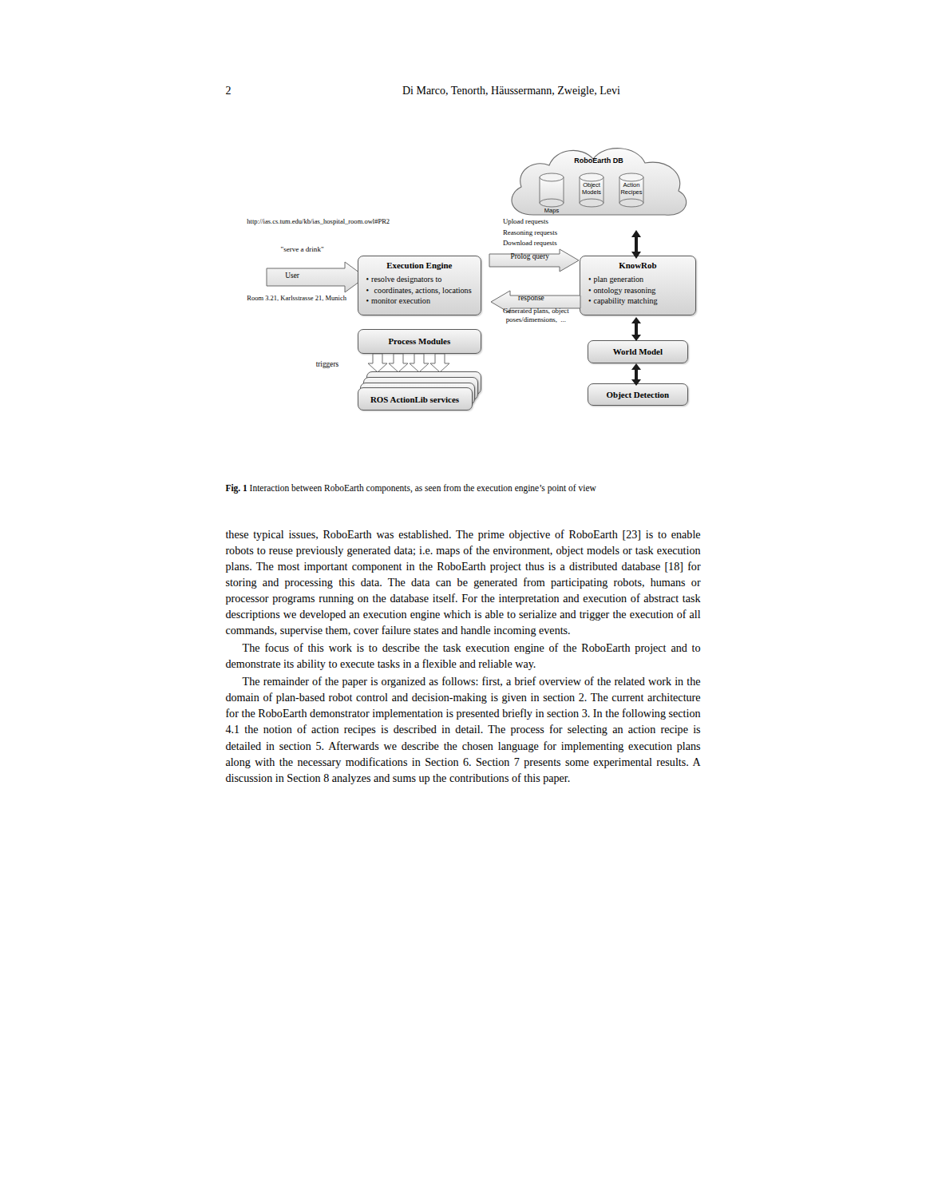2
Di Marco, Tenorth, Häussermann, Zweigle, Levi
RoboEarth DB Maps Object Models Action Recipes
http://ias.cs.tum.edu/kb/ias_hospital_room.owl#PR2
"serve a drink"
Room 3.21, Karlsstrasse 21, Munich
User
Execution Engine
resolve designators to
•coordinates, actions, locations
monitor execution
Process Modules
KnowRob
plan generation
ontology reasoning
capability matching
World Model
Object Detection
ROS ActionLib services
Upload requests
Reasoning requests
Download requests
Prolog query
response
Generated plans, object
poses/dimensions, ...
triggers
Fig. 1 Interaction between RoboEarth components, as seen from the execution engine’s point of view
these typical issues, RoboEarth was established. The prime objective of RoboEarth [23] is to enable robots to reuse previously generated data; i.e. maps of the environment, object models or task execution plans. The most important component in the RoboEarth project thus is a distributed database [18] for storing and processing this data. The data can be generated from participating robots, humans or processor programs running on the database itself. For the interpretation and execution of abstract task descriptions we developed an execution engine which is able to serialize and trigger the execution of all commands, supervise them, cover failure states and handle incoming events.
The focus of this work is to describe the task execution engine of the RoboEarth project and to demonstrate its ability to execute tasks in a flexible and reliable way.
The remainder of the paper is organized as follows: first, a brief overview of the related work in the domain of plan-based robot control and decision-making is given in section 2. The current architecture for the RoboEarth demonstrator implementation is presented briefly in section 3. In the following section 4.1 the notion of action recipes is described in detail. The process for selecting an action recipe is detailed in section 5. Afterwards we describe the chosen language for implementing execution plans along with the necessary modifications in Section 6. Section 7 presents some experimental results. A discussion in Section 8 analyzes and sums up the contributions of this paper.